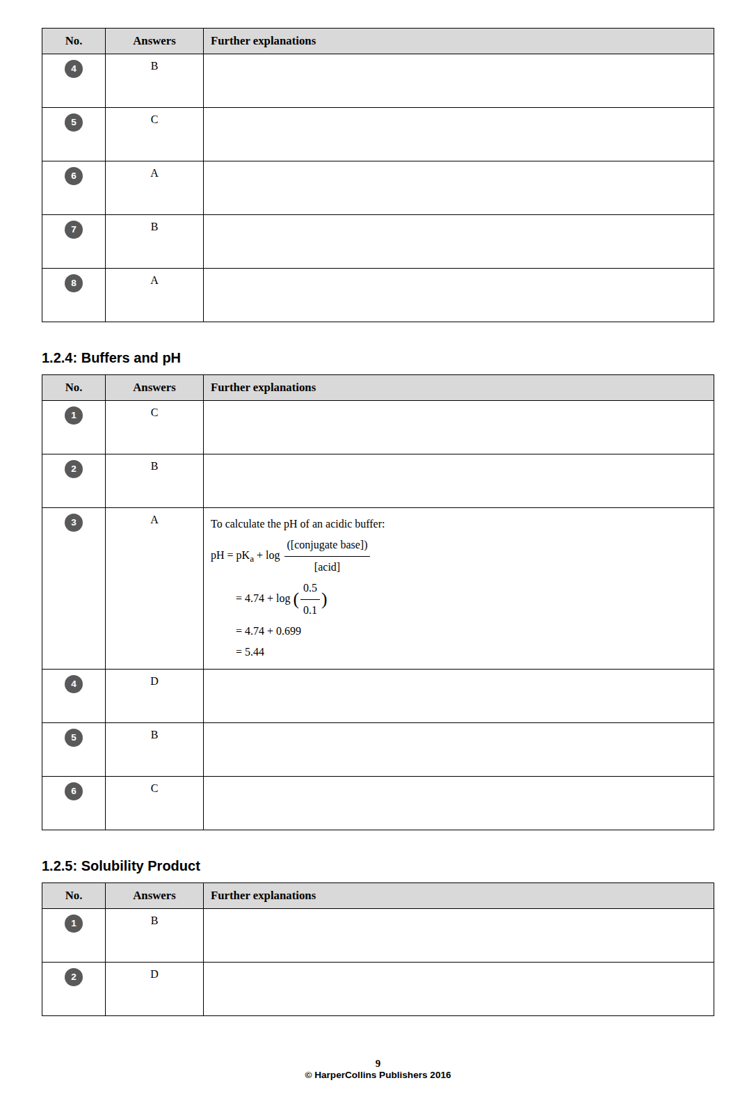| No. | Answers | Further explanations |
| --- | --- | --- |
| 4 | B | |
| 5 | C | |
| 6 | A | |
| 7 | B | |
| 8 | A | |
1.2.4: Buffers and pH
| No. | Answers | Further explanations |
| --- | --- | --- |
| 1 | C | |
| 2 | B | |
| 3 | A | To calculate the pH of an acidic buffer: pH = pK a + log ([conjugate base]) [acid] = 4.74 + log ( 0.5 0.1 ) = 4.74 + 0.699 = 5.44 |
| 4 | D | |
| 5 | B | |
| 6 | C | |
1.2.5: Solubility Product
| No. | Answers | Further explanations |
| --- | --- | --- |
| 1 | B | |
| 2 | D | |
9
© HarperCollins Publishers 2016